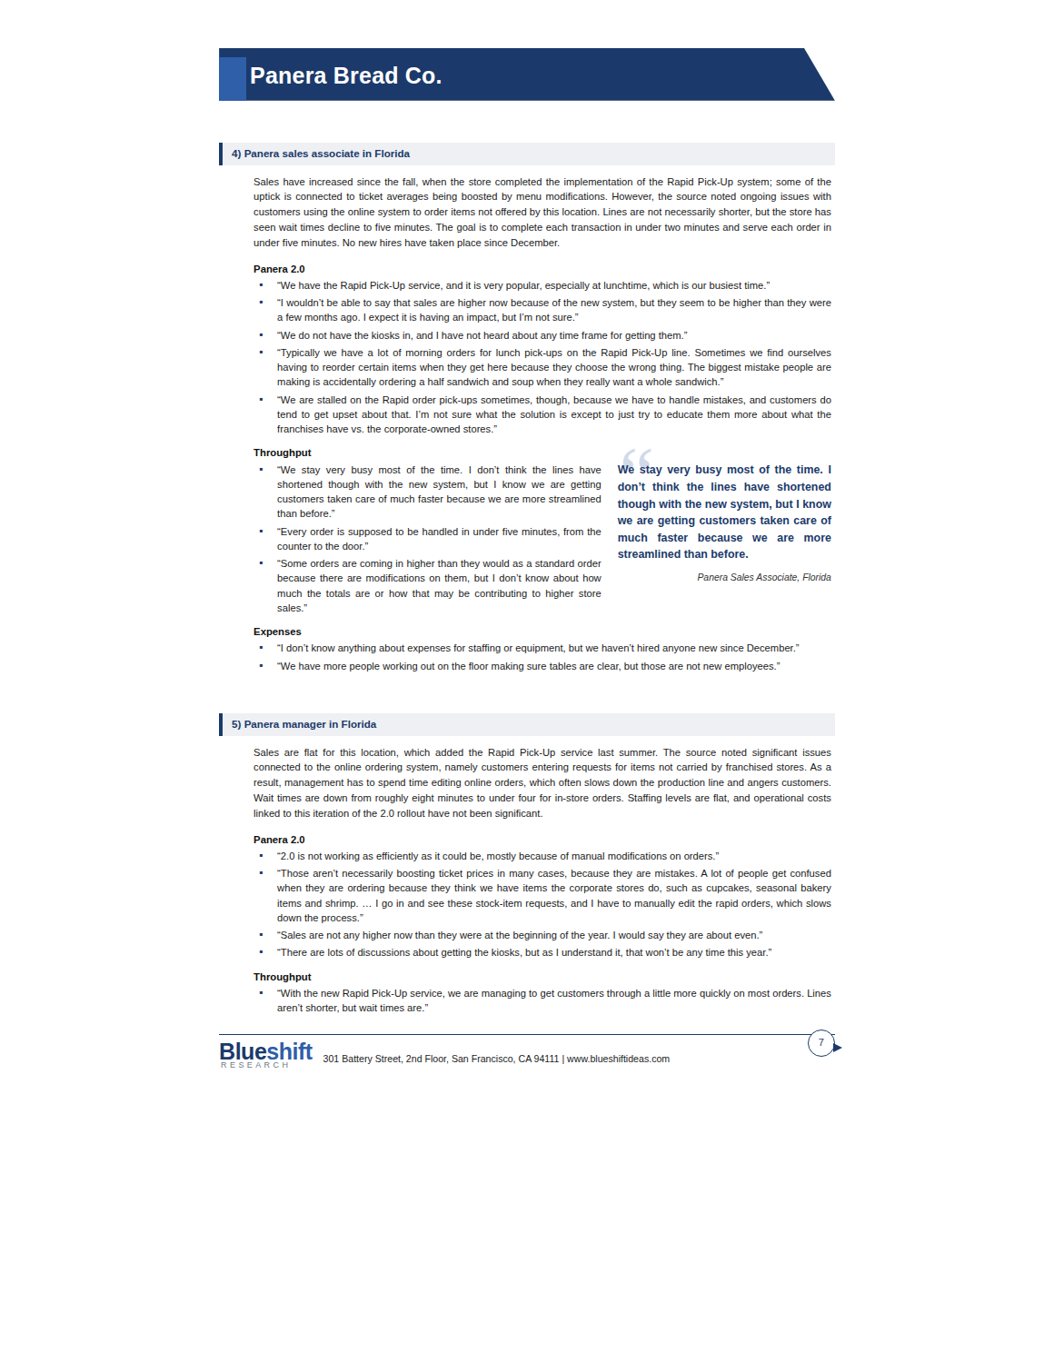Panera Bread Co.
4) Panera sales associate in Florida
Sales have increased since the fall, when the store completed the implementation of the Rapid Pick-Up system; some of the uptick is connected to ticket averages being boosted by menu modifications. However, the source noted ongoing issues with customers using the online system to order items not offered by this location. Lines are not necessarily shorter, but the store has seen wait times decline to five minutes. The goal is to complete each transaction in under two minutes and serve each order in under five minutes. No new hires have taken place since December.
Panera 2.0
“We have the Rapid Pick-Up service, and it is very popular, especially at lunchtime, which is our busiest time.”
“I wouldn’t be able to say that sales are higher now because of the new system, but they seem to be higher than they were a few months ago. I expect it is having an impact, but I’m not sure.”
“We do not have the kiosks in, and I have not heard about any time frame for getting them.”
“Typically we have a lot of morning orders for lunch pick-ups on the Rapid Pick-Up line. Sometimes we find ourselves having to reorder certain items when they get here because they choose the wrong thing. The biggest mistake people are making is accidentally ordering a half sandwich and soup when they really want a whole sandwich.”
“We are stalled on the Rapid order pick-ups sometimes, though, because we have to handle mistakes, and customers do tend to get upset about that. I’m not sure what the solution is except to just try to educate them more about what the franchises have vs. the corporate-owned stores.”
“
We stay very busy most of the time. I don’t think the lines have shortened though with the new system, but I know we are getting customers taken care of much faster because we are more streamlined than before.
Panera Sales Associate, Florida
Throughput
“We stay very busy most of the time. I don’t think the lines have shortened though with the new system, but I know we are getting customers taken care of much faster because we are more streamlined than before.”
“Every order is supposed to be handled in under five minutes, from the counter to the door.”
“Some orders are coming in higher than they would as a standard order because there are modifications on them, but I don’t know about how much the totals are or how that may be contributing to higher store sales.”
Expenses
“I don’t know anything about expenses for staffing or equipment, but we haven’t hired anyone new since December.”
“We have more people working out on the floor making sure tables are clear, but those are not new employees.”
5) Panera manager in Florida
Sales are flat for this location, which added the Rapid Pick-Up service last summer. The source noted significant issues connected to the online ordering system, namely customers entering requests for items not carried by franchised stores. As a result, management has to spend time editing online orders, which often slows down the production line and angers customers. Wait times are down from roughly eight minutes to under four for in-store orders. Staffing levels are flat, and operational costs linked to this iteration of the 2.0 rollout have not been significant.
Panera 2.0
“2.0 is not working as efficiently as it could be, mostly because of manual modifications on orders.”
“Those aren’t necessarily boosting ticket prices in many cases, because they are mistakes. A lot of people get confused when they are ordering because they think we have items the corporate stores do, such as cupcakes, seasonal bakery items and shrimp. … I go in and see these stock-item requests, and I have to manually edit the rapid orders, which slows down the process.”
“Sales are not any higher now than they were at the beginning of the year. I would say they are about even.”
“There are lots of discussions about getting the kiosks, but as I understand it, that won’t be any time this year.”
Throughput
“With the new Rapid Pick-Up service, we are managing to get customers through a little more quickly on most orders. Lines aren’t shorter, but wait times are.”
Blue shift RESEARCH
301 Battery Street, 2nd Floor, San Francisco, CA 94111 | www.blueshiftideas.com
7